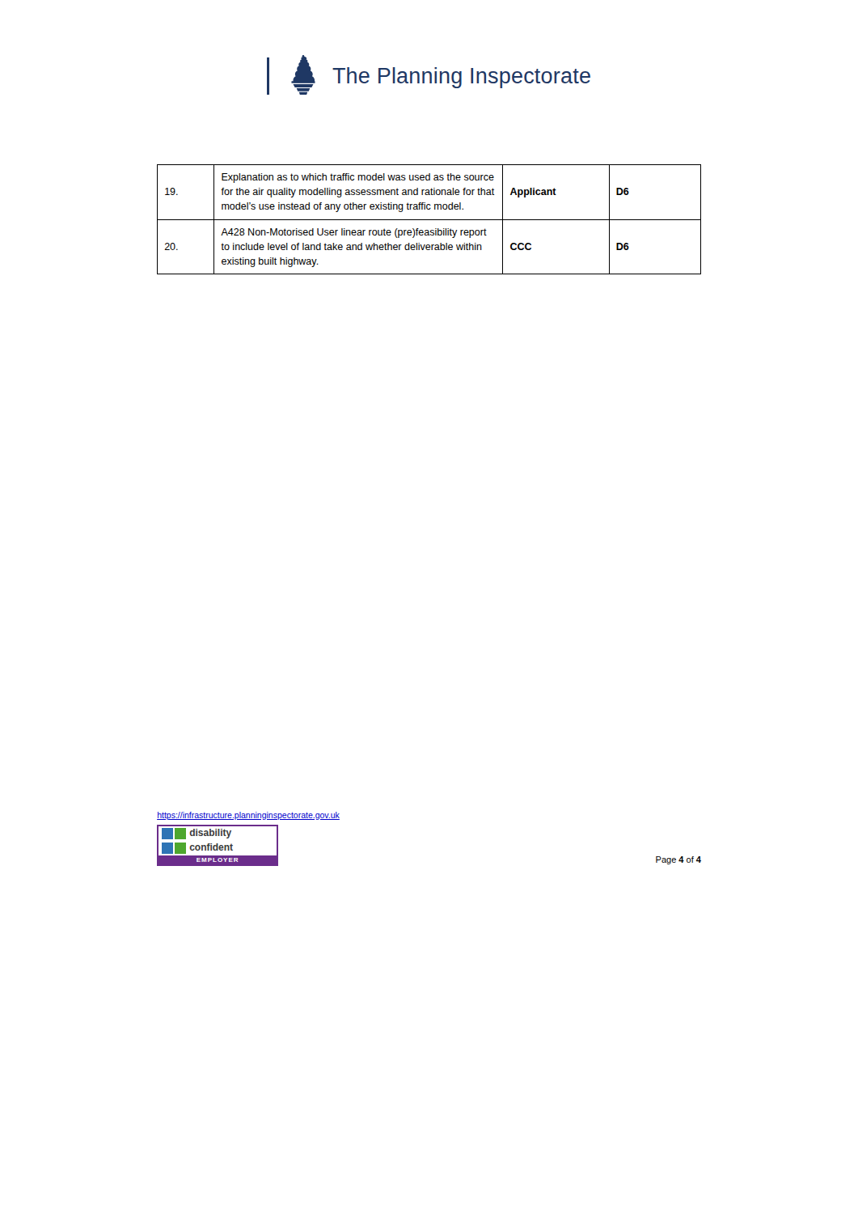The Planning Inspectorate
| 19. | Explanation as to which traffic model was used as the source for the air quality modelling assessment and rationale for that model’s use instead of any other existing traffic model. | Applicant | D6 |
| 20. | A428 Non-Motorised User linear route (pre)feasibility report to include level of land take and whether deliverable within existing built highway. | CCC | D6 |
https://infrastructure.planninginspectorate.gov.uk
disability
confident
EMPLOYER
Page 4 of 4